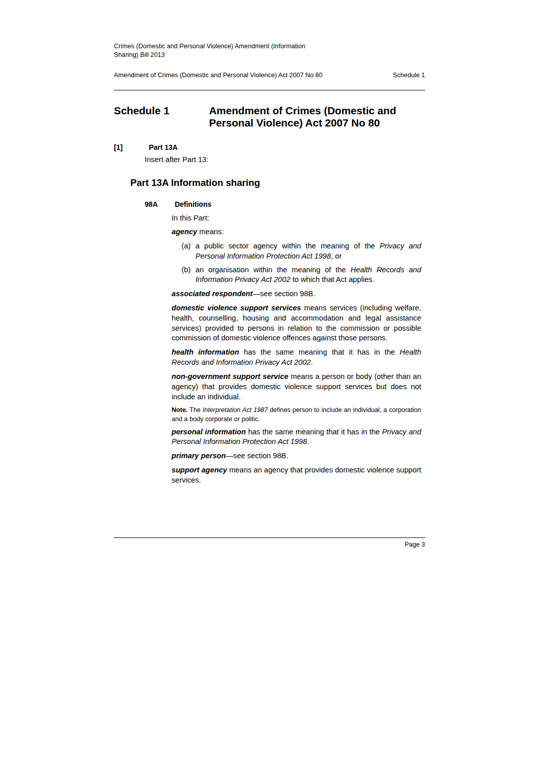Crimes (Domestic and Personal Violence) Amendment (Information
Sharing) Bill 2013
Amendment of Crimes (Domestic and Personal Violence) Act 2007 No 80
Schedule 1
Schedule 1
Amendment of Crimes (Domestic and Personal Violence) Act 2007 No 80
[1]
Part 13A
Insert after Part 13:
Part 13A Information sharing
98A
Definitions
In this Part:
agency means:
(a)
a public sector agency within the meaning of the Privacy and Personal Information Protection Act 1998, or
(b)
an organisation within the meaning of the Health Records and Information Privacy Act 2002 to which that Act applies.
associated respondent—see section 98B.
domestic violence support services means services (including welfare, health, counselling, housing and accommodation and legal assistance services) provided to persons in relation to the commission or possible commission of domestic violence offences against those persons.
health information has the same meaning that it has in the Health Records and Information Privacy Act 2002.
non-government support service means a person or body (other than an agency) that provides domestic violence support services but does not include an individual.
Note. The Interpretation Act 1987 defines person to include an individual, a corporation and a body corporate or politic.
personal information has the same meaning that it has in the Privacy and Personal Information Protection Act 1998.
primary person—see section 98B.
support agency means an agency that provides domestic violence support services.
Page 3